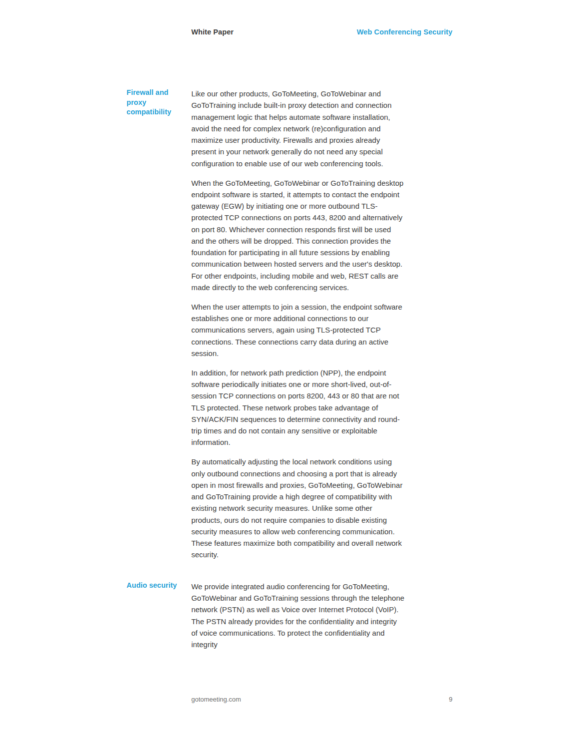White Paper
Web Conferencing Security
Firewall and proxy compatibility
Like our other products, GoToMeeting, GoToWebinar and GoToTraining include built-in proxy detection and connection management logic that helps automate software installation, avoid the need for complex network (re)configuration and maximize user productivity. Firewalls and proxies already present in your network generally do not need any special configuration to enable use of our web conferencing tools.
When the GoToMeeting, GoToWebinar or GoToTraining desktop endpoint software is started, it attempts to contact the endpoint gateway (EGW) by initiating one or more outbound TLS-protected TCP connections on ports 443, 8200 and alternatively on port 80. Whichever connection responds first will be used and the others will be dropped. This connection provides the foundation for participating in all future sessions by enabling communication between hosted servers and the user's desktop. For other endpoints, including mobile and web, REST calls are made directly to the web conferencing services.
When the user attempts to join a session, the endpoint software establishes one or more additional connections to our communications servers, again using TLS-protected TCP connections. These connections carry data during an active session.
In addition, for network path prediction (NPP), the endpoint software periodically initiates one or more short-lived, out-of-session TCP connections on ports 8200, 443 or 80 that are not TLS protected. These network probes take advantage of SYN/ACK/FIN sequences to determine connectivity and round-trip times and do not contain any sensitive or exploitable information.
By automatically adjusting the local network conditions using only outbound connections and choosing a port that is already open in most firewalls and proxies, GoToMeeting, GoToWebinar and GoToTraining provide a high degree of compatibility with existing network security measures. Unlike some other products, ours do not require companies to disable existing security measures to allow web conferencing communication. These features maximize both compatibility and overall network security.
Audio security
We provide integrated audio conferencing for GoToMeeting, GoToWebinar and GoToTraining sessions through the telephone network (PSTN) as well as Voice over Internet Protocol (VoIP). The PSTN already provides for the confidentiality and integrity of voice communications. To protect the confidentiality and integrity
gotomeeting.com
9